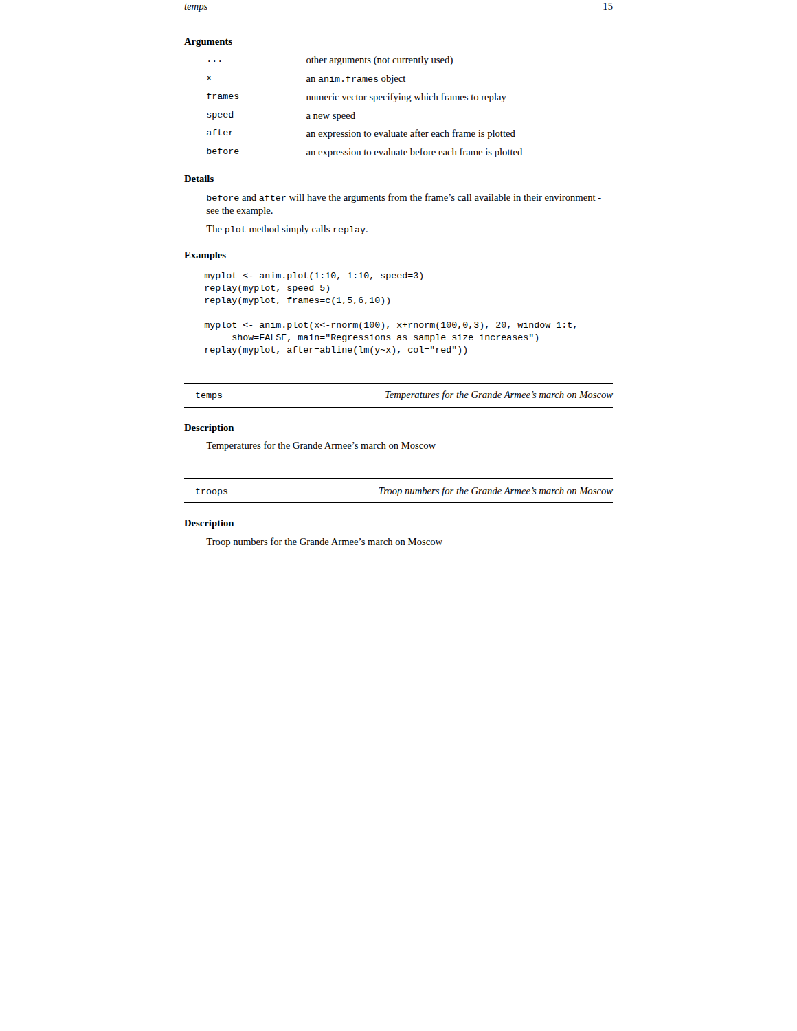temps 15
Arguments
...
other arguments (not currently used)
x
an anim.frames object
frames
numeric vector specifying which frames to replay
speed
a new speed
after
an expression to evaluate after each frame is plotted
before
an expression to evaluate before each frame is plotted
Details
before and after will have the arguments from the frame’s call available in their environment - see the example.
The plot method simply calls replay.
Examples
myplot <- anim.plot(1:10, 1:10, speed=3)
replay(myplot, speed=5)
replay(myplot, frames=c(1,5,6,10))

myplot <- anim.plot(x<-rnorm(100), x+rnorm(100,0,3), 20, window=1:t,
     show=FALSE, main="Regressions as sample size increases")
replay(myplot, after=abline(lm(y~x), col="red"))
temps Temperatures for the Grande Armee’s march on Moscow
Description
Temperatures for the Grande Armee’s march on Moscow
troops Troop numbers for the Grande Armee’s march on Moscow
Description
Troop numbers for the Grande Armee’s march on Moscow